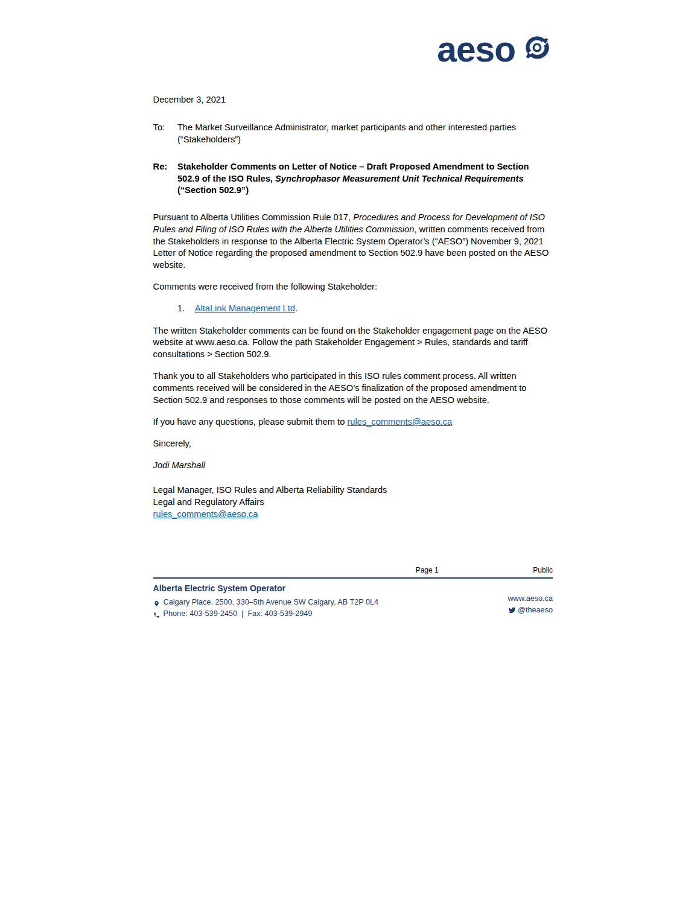aeso
December 3, 2021
To:
The Market Surveillance Administrator, market participants and other interested parties (“Stakeholders”)
Re:
Stakeholder Comments on Letter of Notice – Draft Proposed Amendment to Section 502.9 of the ISO Rules, Synchrophasor Measurement Unit Technical Requirements (“Section 502.9”)
Pursuant to Alberta Utilities Commission Rule 017, Procedures and Process for Development of ISO Rules and Filing of ISO Rules with the Alberta Utilities Commission, written comments received from the Stakeholders in response to the Alberta Electric System Operator’s (“AESO”) November 9, 2021 Letter of Notice regarding the proposed amendment to Section 502.9 have been posted on the AESO website.
Comments were received from the following Stakeholder:
AltaLink Management Ltd.
The written Stakeholder comments can be found on the Stakeholder engagement page on the AESO website at www.aeso.ca. Follow the path Stakeholder Engagement > Rules, standards and tariff consultations > Section 502.9.
Thank you to all Stakeholders who participated in this ISO rules comment process. All written comments received will be considered in the AESO’s finalization of the proposed amendment to Section 502.9 and responses to those comments will be posted on the AESO website.
If you have any questions, please submit them to rules_comments@aeso.ca
Sincerely,
Jodi Marshall
Legal Manager, ISO Rules and Alberta Reliability Standards
Legal and Regulatory Affairs
rules_comments@aeso.ca
Page 1 Public
Alberta Electric System Operator
Calgary Place, 2500, 330–5th Avenue SW Calgary, AB T2P 0L4
Phone: 403-539-2450 | Fax: 403-539-2949
www.aeso.ca
@theaeso